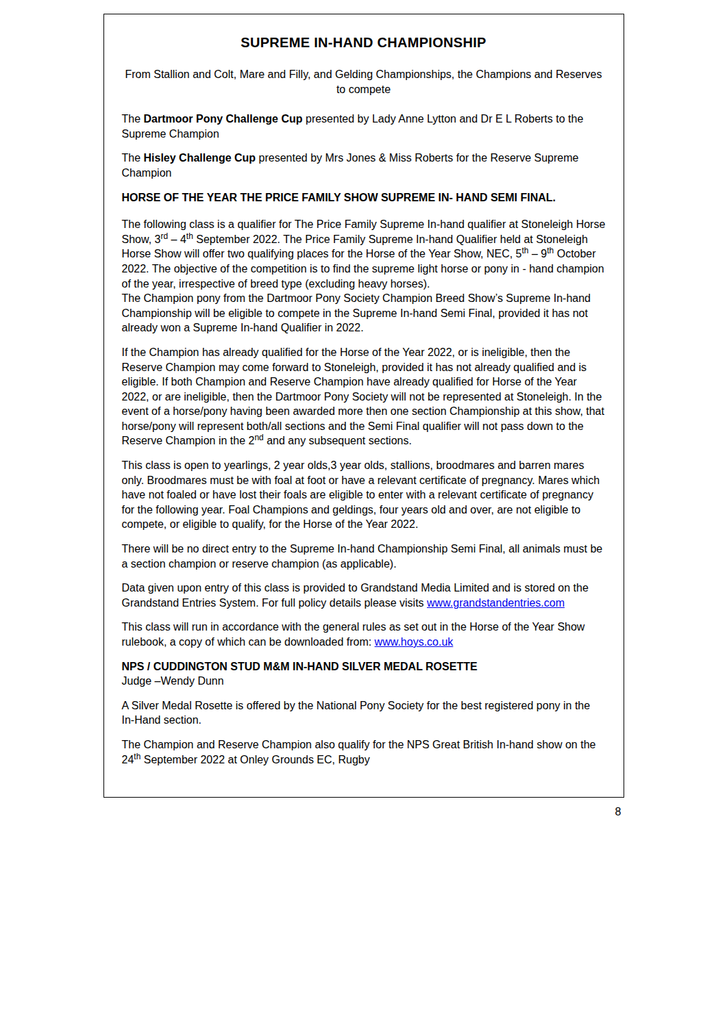SUPREME IN-HAND CHAMPIONSHIP
From Stallion and Colt, Mare and Filly, and Gelding Championships, the Champions and Reserves to compete
The Dartmoor Pony Challenge Cup presented by Lady Anne Lytton and Dr E L Roberts to the Supreme Champion
The Hisley Challenge Cup presented by Mrs Jones & Miss Roberts for the Reserve Supreme Champion
HORSE OF THE YEAR THE PRICE FAMILY SHOW SUPREME IN- HAND SEMI FINAL.
The following class is a qualifier for The Price Family Supreme In-hand qualifier at Stoneleigh Horse Show, 3rd – 4th September 2022. The Price Family Supreme In-hand Qualifier held at Stoneleigh Horse Show will offer two qualifying places for the Horse of the Year Show, NEC, 5th – 9th October 2022. The objective of the competition is to find the supreme light horse or pony in - hand champion of the year, irrespective of breed type (excluding heavy horses).
The Champion pony from the Dartmoor Pony Society Champion Breed Show’s Supreme In-hand Championship will be eligible to compete in the Supreme In-hand Semi Final, provided it has not already won a Supreme In-hand Qualifier in 2022.
If the Champion has already qualified for the Horse of the Year 2022, or is ineligible, then the Reserve Champion may come forward to Stoneleigh, provided it has not already qualified and is eligible. If both Champion and Reserve Champion have already qualified for Horse of the Year 2022, or are ineligible, then the Dartmoor Pony Society will not be represented at Stoneleigh. In the event of a horse/pony having been awarded more then one section Championship at this show, that horse/pony will represent both/all sections and the Semi Final qualifier will not pass down to the Reserve Champion in the 2nd and any subsequent sections.
This class is open to yearlings, 2 year olds,3 year olds, stallions, broodmares and barren mares only. Broodmares must be with foal at foot or have a relevant certificate of pregnancy. Mares which have not foaled or have lost their foals are eligible to enter with a relevant certificate of pregnancy for the following year. Foal Champions and geldings, four years old and over, are not eligible to compete, or eligible to qualify, for the Horse of the Year 2022.
There will be no direct entry to the Supreme In-hand Championship Semi Final, all animals must be a section champion or reserve champion (as applicable).
Data given upon entry of this class is provided to Grandstand Media Limited and is stored on the Grandstand Entries System. For full policy details please visits www.grandstandentries.com
This class will run in accordance with the general rules as set out in the Horse of the Year Show rulebook, a copy of which can be downloaded from: www.hoys.co.uk
NPS / CUDDINGTON STUD M&M IN-HAND SILVER MEDAL ROSETTE
Judge –Wendy Dunn
A Silver Medal Rosette is offered by the National Pony Society for the best registered pony in the In-Hand section.
The Champion and Reserve Champion also qualify for the NPS Great British In-hand show on the 24th September 2022 at Onley Grounds EC, Rugby
8